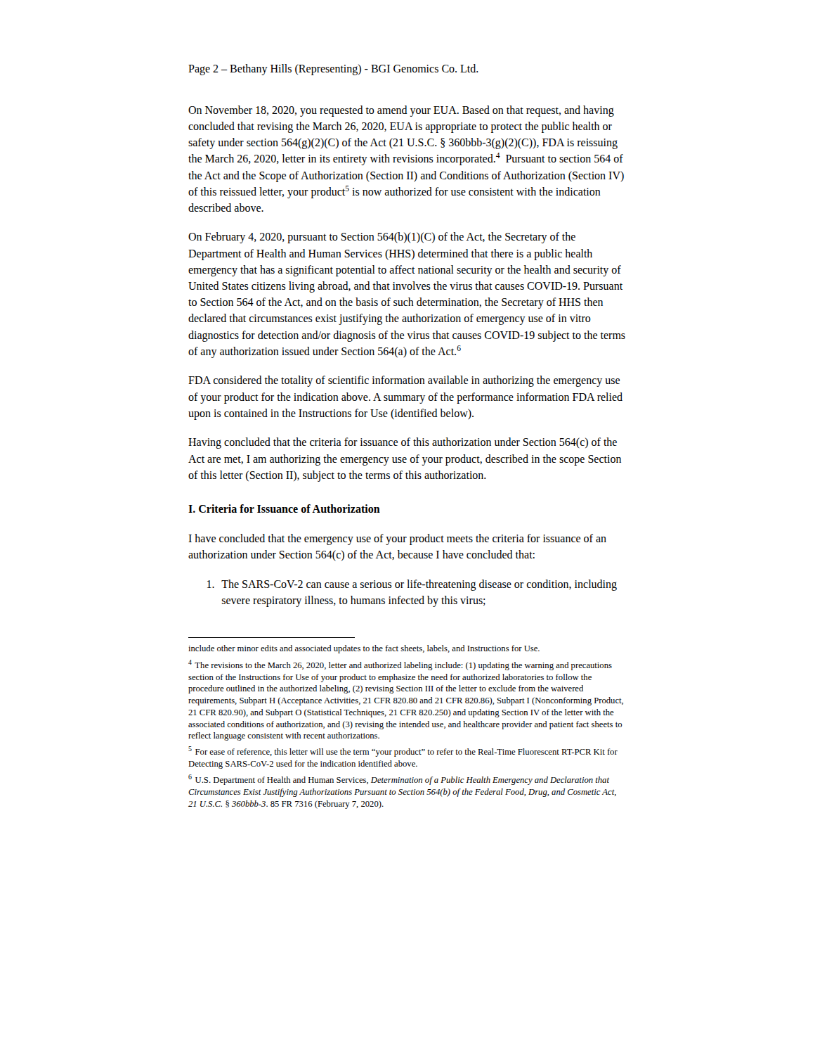Page 2 – Bethany Hills (Representing) - BGI Genomics Co. Ltd.
On November 18, 2020, you requested to amend your EUA. Based on that request, and having concluded that revising the March 26, 2020, EUA is appropriate to protect the public health or safety under section 564(g)(2)(C) of the Act (21 U.S.C. § 360bbb-3(g)(2)(C)), FDA is reissuing the March 26, 2020, letter in its entirety with revisions incorporated.4 Pursuant to section 564 of the Act and the Scope of Authorization (Section II) and Conditions of Authorization (Section IV) of this reissued letter, your product5 is now authorized for use consistent with the indication described above.
On February 4, 2020, pursuant to Section 564(b)(1)(C) of the Act, the Secretary of the Department of Health and Human Services (HHS) determined that there is a public health emergency that has a significant potential to affect national security or the health and security of United States citizens living abroad, and that involves the virus that causes COVID-19. Pursuant to Section 564 of the Act, and on the basis of such determination, the Secretary of HHS then declared that circumstances exist justifying the authorization of emergency use of in vitro diagnostics for detection and/or diagnosis of the virus that causes COVID-19 subject to the terms of any authorization issued under Section 564(a) of the Act.6
FDA considered the totality of scientific information available in authorizing the emergency use of your product for the indication above. A summary of the performance information FDA relied upon is contained in the Instructions for Use (identified below).
Having concluded that the criteria for issuance of this authorization under Section 564(c) of the Act are met, I am authorizing the emergency use of your product, described in the scope Section of this letter (Section II), subject to the terms of this authorization.
I. Criteria for Issuance of Authorization
I have concluded that the emergency use of your product meets the criteria for issuance of an authorization under Section 564(c) of the Act, because I have concluded that:
The SARS-CoV-2 can cause a serious or life-threatening disease or condition, including severe respiratory illness, to humans infected by this virus;
include other minor edits and associated updates to the fact sheets, labels, and Instructions for Use.
4 The revisions to the March 26, 2020, letter and authorized labeling include: (1) updating the warning and precautions section of the Instructions for Use of your product to emphasize the need for authorized laboratories to follow the procedure outlined in the authorized labeling, (2) revising Section III of the letter to exclude from the waivered requirements, Subpart H (Acceptance Activities, 21 CFR 820.80 and 21 CFR 820.86), Subpart I (Nonconforming Product, 21 CFR 820.90), and Subpart O (Statistical Techniques, 21 CFR 820.250) and updating Section IV of the letter with the associated conditions of authorization, and (3) revising the intended use, and healthcare provider and patient fact sheets to reflect language consistent with recent authorizations.
5 For ease of reference, this letter will use the term “your product” to refer to the Real-Time Fluorescent RT-PCR Kit for Detecting SARS-CoV-2 used for the indication identified above.
6 U.S. Department of Health and Human Services, Determination of a Public Health Emergency and Declaration that Circumstances Exist Justifying Authorizations Pursuant to Section 564(b) of the Federal Food, Drug, and Cosmetic Act, 21 U.S.C. § 360bbb-3. 85 FR 7316 (February 7, 2020).